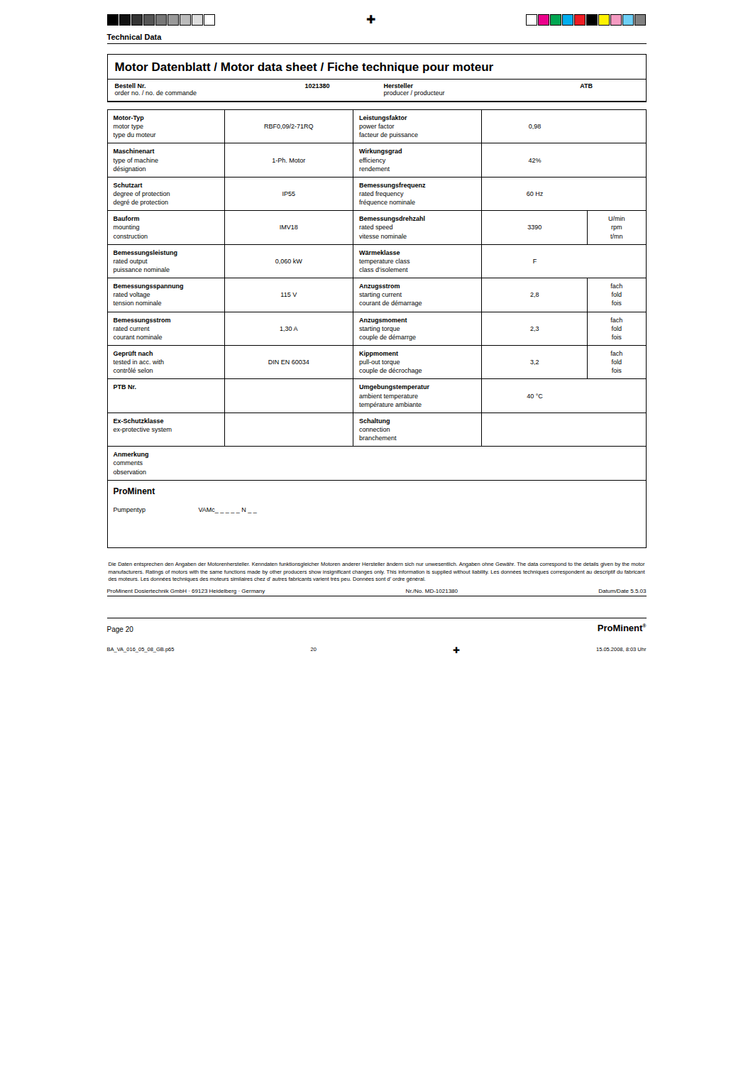✚
Technical Data
Motor Datenblatt / Motor data sheet / Fiche technique pour moteur
| Bestell Nr. order no. / no. de commande | 1021380 | Hersteller producer / producteur | ATB |
| Motor-Typ motor type type du moteur | RBF0,09/2-71RQ | Leistungsfaktor power factor facteur de puissance | 0,98 | |
| Maschinenart type of machine désignation | 1-Ph. Motor | Wirkungsgrad efficiency rendement | 42% | |
| Schutzart degree of protection degré de protection | IP55 | Bemessungsfrequenz rated frequency fréquence nominale | 60 Hz | |
| Bauform mounting construction | IMV18 | Bemessungsdrehzahl rated speed vitesse nominale | 3390 | U/min rpm t/mn |
| Bemessungsleistung rated output puissance nominale | 0,060 kW | Wärmeklasse temperature class class d’isolement | F | |
| Bemessungsspannung rated voltage tension nominale | 115 V | Anzugsstrom starting current courant de démarrage | 2,8 | fach fold fois |
| Bemessungsstrom rated current courant nominale | 1,30 A | Anzugsmoment starting torque couple de démarrge | 2,3 | fach fold fois |
| Geprüft nach tested in acc. with contrôlé selon | DIN EN 60034 | Kippmoment pull-out torque couple de décrochage | 3,2 | fach fold fois |
| PTB Nr. | | Umgebungstemperatur ambient temperature température ambiante | 40 °C | |
| Ex-Schutzklasse ex-protective system | | Schaltung connection branchement | | |
| Anmerkung comments observation |
ProMinent
Pumpentyp
VAMc_ _ _ _ _ N _ _
Die Daten entsprechen den Angaben der Motorenhersteller. Kenndaten funktionsgleicher Motoren anderer Hersteller ändern sich nur unwesentlich. Angaben ohne Gewähr. The data correspond to the details given by the motor manufacturers. Ratings of motors with the same functions made by other producers show insignificant changes only. This information is supplied without liability. Les données techniques correspondent au descriptif du fabricant des moteurs. Les données techniques des moteurs similaires chez d’ autres fabricants varient très peu. Données sont d’ ordre général.
ProMinent Dosiertechnik GmbH · 69123 Heidelberg · Germany
Nr./No. MD-1021380
Datum/Date 5.5.03
Page 20
ProMinent®
BA_VA_016_05_08_GB.p65
20
✚
15.05.2008, 8:03 Uhr